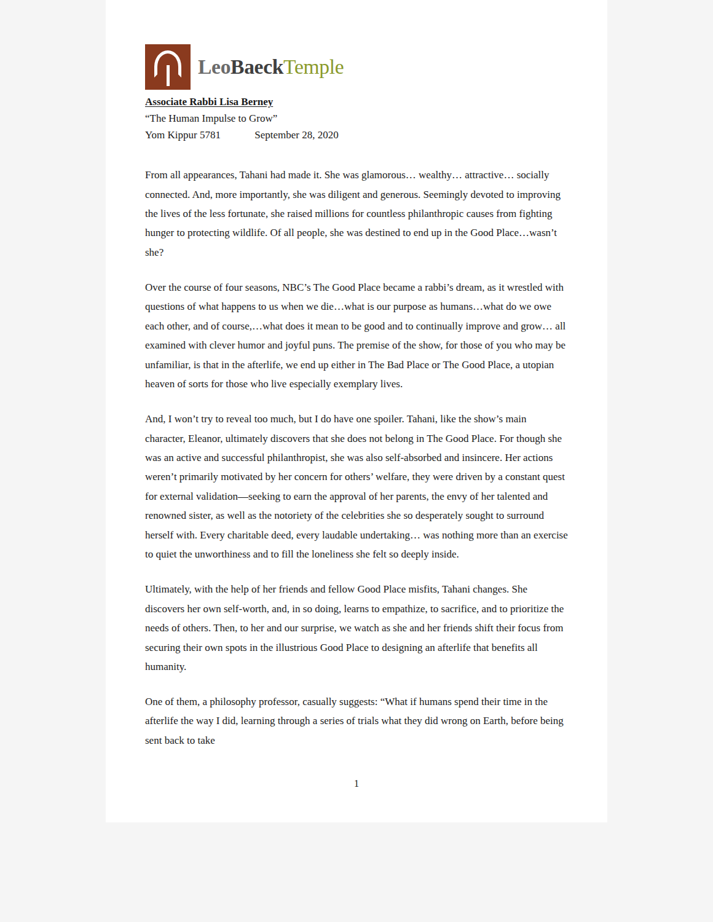Leo Baeck Temple
Associate Rabbi Lisa Berney “The Human Impulse to Grow” Yom Kippur 5781 September 28, 2020
From all appearances, Tahani had made it. She was glamorous… wealthy… attractive… socially connected. And, more importantly, she was diligent and generous. Seemingly devoted to improving the lives of the less fortunate, she raised millions for countless philanthropic causes from fighting hunger to protecting wildlife. Of all people, she was destined to end up in the Good Place…wasn’t she?
Over the course of four seasons, NBC’s The Good Place became a rabbi’s dream, as it wrestled with questions of what happens to us when we die…what is our purpose as humans…what do we owe each other, and of course,…what does it mean to be good and to continually improve and grow… all examined with clever humor and joyful puns. The premise of the show, for those of you who may be unfamiliar, is that in the afterlife, we end up either in The Bad Place or The Good Place, a utopian heaven of sorts for those who live especially exemplary lives.
And, I won’t try to reveal too much, but I do have one spoiler. Tahani, like the show’s main character, Eleanor, ultimately discovers that she does not belong in The Good Place. For though she was an active and successful philanthropist, she was also self-absorbed and insincere. Her actions weren’t primarily motivated by her concern for others’ welfare, they were driven by a constant quest for external validation—seeking to earn the approval of her parents, the envy of her talented and renowned sister, as well as the notoriety of the celebrities she so desperately sought to surround herself with. Every charitable deed, every laudable undertaking… was nothing more than an exercise to quiet the unworthiness and to fill the loneliness she felt so deeply inside.
Ultimately, with the help of her friends and fellow Good Place misfits, Tahani changes. She discovers her own self-worth, and, in so doing, learns to empathize, to sacrifice, and to prioritize the needs of others. Then, to her and our surprise, we watch as she and her friends shift their focus from securing their own spots in the illustrious Good Place to designing an afterlife that benefits all humanity.
One of them, a philosophy professor, casually suggests: “What if humans spend their time in the afterlife the way I did, learning through a series of trials what they did wrong on Earth, before being sent back to take
1